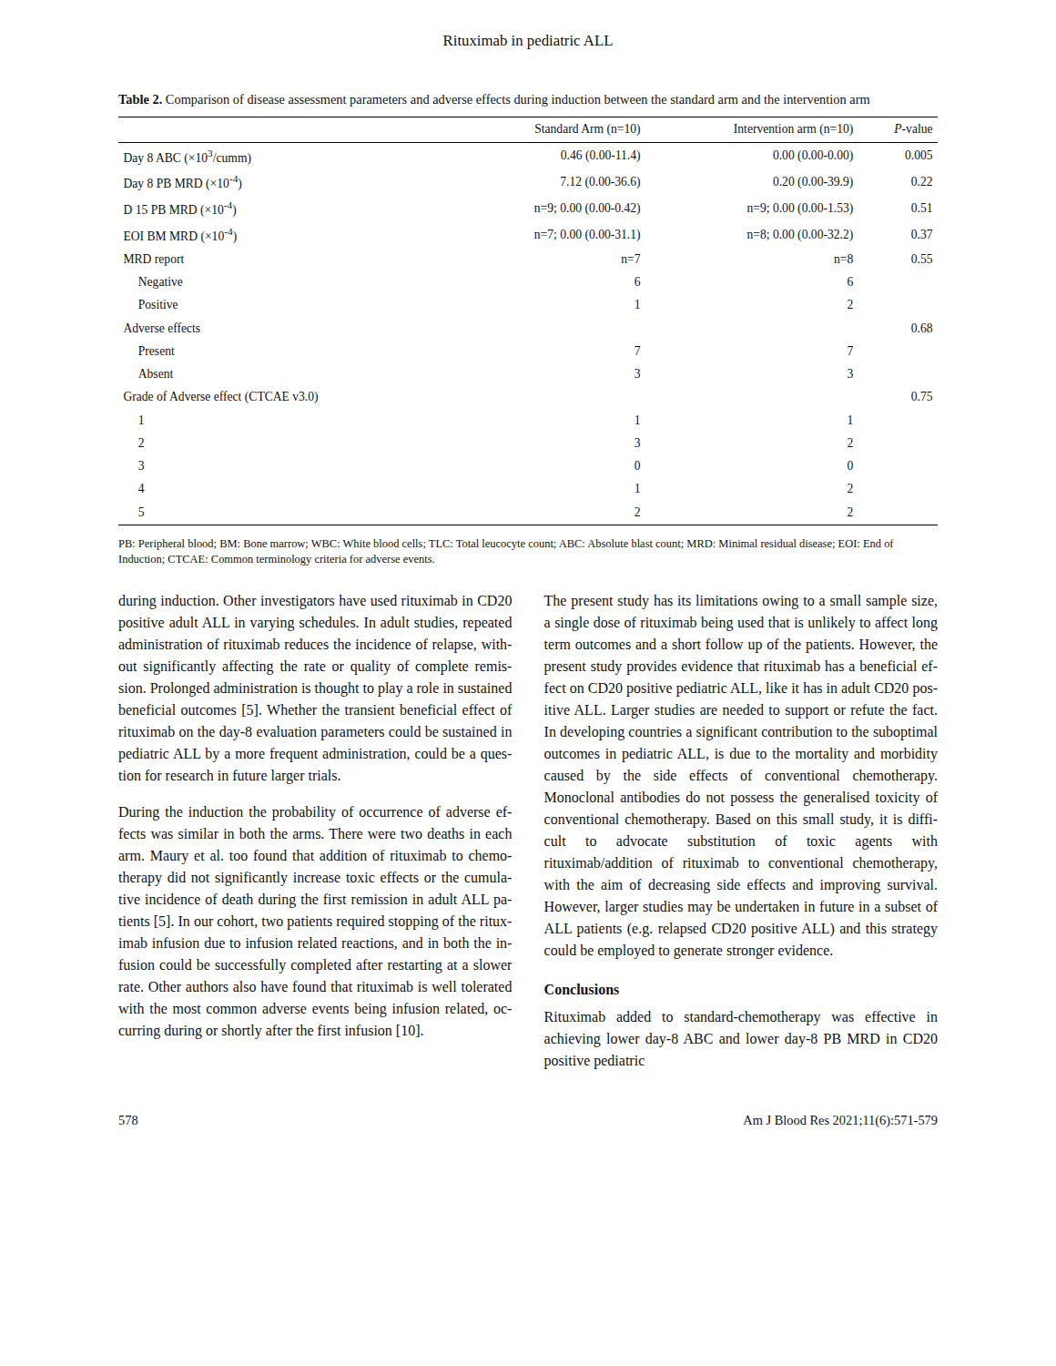Rituximab in pediatric ALL
Table 2. Comparison of disease assessment parameters and adverse effects during induction between the standard arm and the intervention arm
| | Standard Arm (n=10) | Intervention arm (n=10) | P -value |
| --- | --- | --- | --- |
| Day 8 ABC (×10 3 /cumm) | 0.46 (0.00-11.4) | 0.00 (0.00-0.00) | 0.005 |
| Day 8 PB MRD (×10 -4 ) | 7.12 (0.00-36.6) | 0.20 (0.00-39.9) | 0.22 |
| D 15 PB MRD (×10 -4 ) | n=9; 0.00 (0.00-0.42) | n=9; 0.00 (0.00-1.53) | 0.51 |
| EOI BM MRD (×10 -4 ) | n=7; 0.00 (0.00-31.1) | n=8; 0.00 (0.00-32.2) | 0.37 |
| MRD report | n=7 | n=8 | 0.55 |
| Negative | 6 | 6 | |
| Positive | 1 | 2 | |
| Adverse effects | | | 0.68 |
| Present | 7 | 7 | |
| Absent | 3 | 3 | |
| Grade of Adverse effect (CTCAE v3.0) | | | 0.75 |
| 1 | 1 | 1 | |
| 2 | 3 | 2 | |
| 3 | 0 | 0 | |
| 4 | 1 | 2 | |
| 5 | 2 | 2 | |
PB: Peripheral blood; BM: Bone marrow; WBC: White blood cells; TLC: Total leucocyte count; ABC: Absolute blast count; MRD: Minimal residual disease; EOI: End of Induction; CTCAE: Common terminology criteria for adverse events.
during induction. Other investigators have used rituximab in CD20 positive adult ALL in varying schedules. In adult studies, repeated administration of rituximab reduces the incidence of relapse, without significantly affecting the rate or quality of complete remission. Prolonged administration is thought to play a role in sustained beneficial outcomes [5]. Whether the transient beneficial effect of rituximab on the day-8 evaluation parameters could be sustained in pediatric ALL by a more frequent administration, could be a question for research in future larger trials.
During the induction the probability of occurrence of adverse effects was similar in both the arms. There were two deaths in each arm. Maury et al. too found that addition of rituximab to chemotherapy did not significantly increase toxic effects or the cumulative incidence of death during the first remission in adult ALL patients [5]. In our cohort, two patients required stopping of the rituximab infusion due to infusion related reactions, and in both the infusion could be successfully completed after restarting at a slower rate. Other authors also have found that rituximab is well tolerated with the most common adverse events being infusion related, occurring during or shortly after the first infusion [10].
The present study has its limitations owing to a small sample size, a single dose of rituximab being used that is unlikely to affect long term outcomes and a short follow up of the patients. However, the present study provides evidence that rituximab has a beneficial effect on CD20 positive pediatric ALL, like it has in adult CD20 positive ALL. Larger studies are needed to support or refute the fact. In developing countries a significant contribution to the suboptimal outcomes in pediatric ALL, is due to the mortality and morbidity caused by the side effects of conventional chemotherapy. Monoclonal antibodies do not possess the generalised toxicity of conventional chemotherapy. Based on this small study, it is difficult to advocate substitution of toxic agents with rituximab/addition of rituximab to conventional chemotherapy, with the aim of decreasing side effects and improving survival. However, larger studies may be undertaken in future in a subset of ALL patients (e.g. relapsed CD20 positive ALL) and this strategy could be employed to generate stronger evidence.
Conclusions
Rituximab added to standard-chemotherapy was effective in achieving lower day-8 ABC and lower day-8 PB MRD in CD20 positive pediatric
578 Am J Blood Res 2021;11(6):571-579